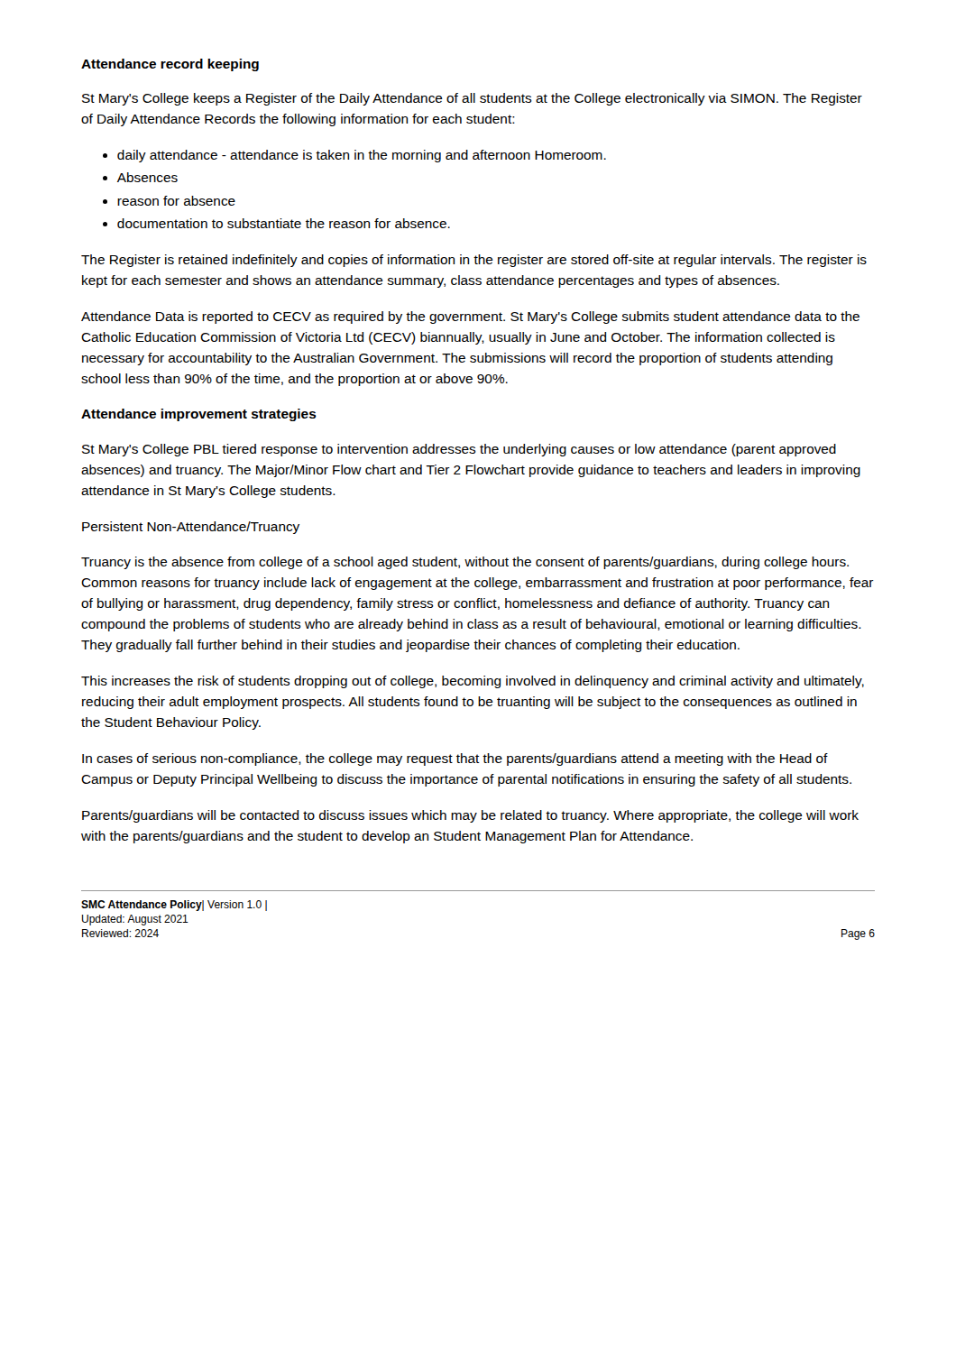Attendance record keeping
St Mary's College keeps a Register of the Daily Attendance of all students at the College electronically via SIMON. The Register of Daily Attendance Records the following information for each student:
daily attendance - attendance is taken in the morning and afternoon Homeroom.
Absences
reason for absence
documentation to substantiate the reason for absence.
The Register is retained indefinitely and copies of information in the register are stored off-site at regular intervals. The register is kept for each semester and shows an attendance summary, class attendance percentages and types of absences.
Attendance Data is reported to CECV as required by the government. St Mary's College submits student attendance data to the Catholic Education Commission of Victoria Ltd (CECV) biannually, usually in June and October. The information collected is necessary for accountability to the Australian Government. The submissions will record the proportion of students attending school less than 90% of the time, and the proportion at or above 90%.
Attendance improvement strategies
St Mary's College PBL tiered response to intervention addresses the underlying causes or low attendance (parent approved absences) and truancy. The Major/Minor Flow chart and Tier 2 Flowchart provide guidance to teachers and leaders in improving attendance in St Mary's College students.
Persistent Non-Attendance/Truancy
Truancy is the absence from college of a school aged student, without the consent of parents/guardians, during college hours. Common reasons for truancy include lack of engagement at the college, embarrassment and frustration at poor performance, fear of bullying or harassment, drug dependency, family stress or conflict, homelessness and defiance of authority. Truancy can compound the problems of students who are already behind in class as a result of behavioural, emotional or learning difficulties. They gradually fall further behind in their studies and jeopardise their chances of completing their education.
This increases the risk of students dropping out of college, becoming involved in delinquency and criminal activity and ultimately, reducing their adult employment prospects. All students found to be truanting will be subject to the consequences as outlined in the Student Behaviour Policy.
In cases of serious non-compliance, the college may request that the parents/guardians attend a meeting with the Head of Campus or Deputy Principal Wellbeing to discuss the importance of parental notifications in ensuring the safety of all students.
Parents/guardians will be contacted to discuss issues which may be related to truancy. Where appropriate, the college will work with the parents/guardians and the student to develop an Student Management Plan for Attendance.
SMC Attendance Policy| Version 1.0 |
Updated: August 2021
Reviewed: 2024 Page 6